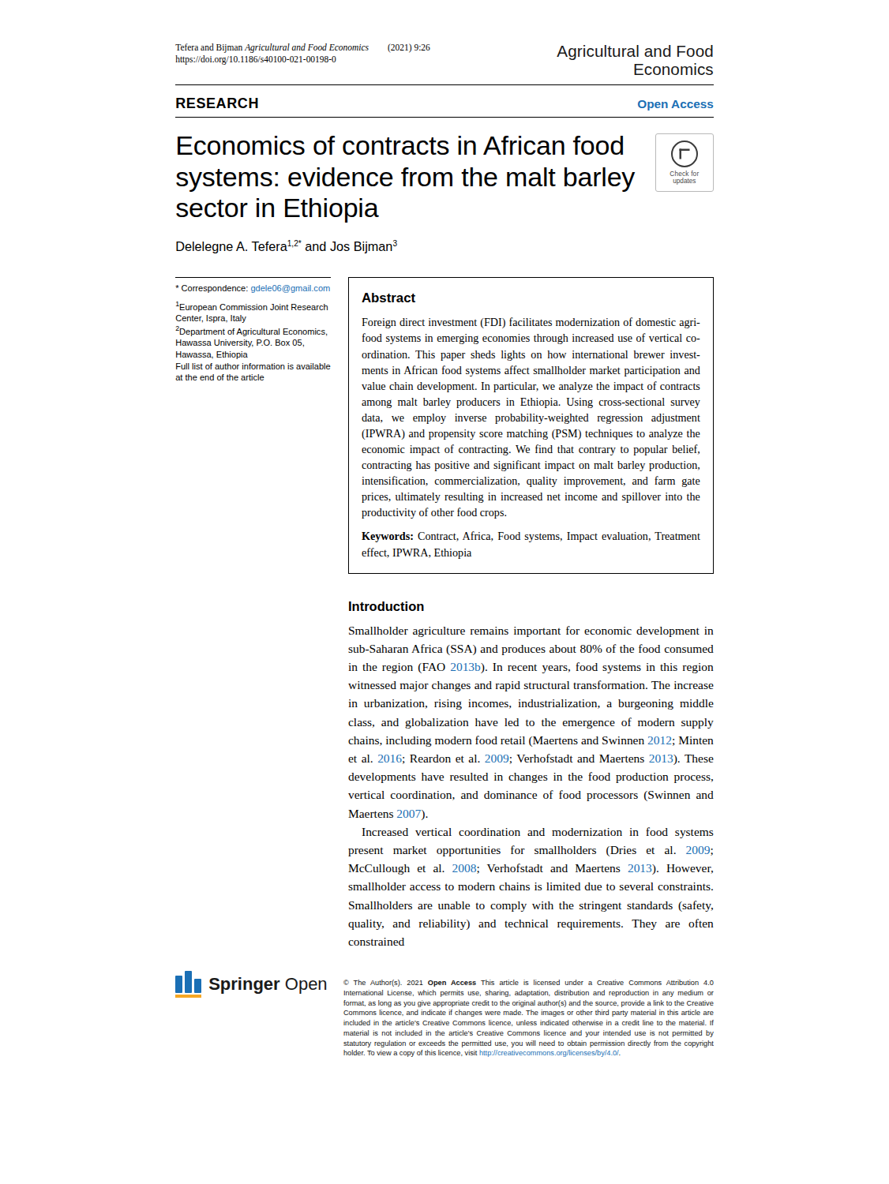Tefera and Bijman Agricultural and Food Economics (2021) 9:26
https://doi.org/10.1186/s40100-021-00198-0
Agricultural and Food
Economics
RESEARCH
Open Access
Economics of contracts in African food systems: evidence from the malt barley sector in Ethiopia
Check for
updates
Delelegne A. Tefera1,2* and Jos Bijman3
* Correspondence: gdele06@gmail.com
1European Commission Joint Research Center, Ispra, Italy
2Department of Agricultural Economics, Hawassa University, P.O. Box 05, Hawassa, Ethiopia
Full list of author information is available at the end of the article
Abstract
Foreign direct investment (FDI) facilitates modernization of domestic agri-food systems in emerging economies through increased use of vertical coordination. This paper sheds lights on how international brewer investments in African food systems affect smallholder market participation and value chain development. In particular, we analyze the impact of contracts among malt barley producers in Ethiopia. Using cross-sectional survey data, we employ inverse probability-weighted regression adjustment (IPWRA) and propensity score matching (PSM) techniques to analyze the economic impact of contracting. We find that contrary to popular belief, contracting has positive and significant impact on malt barley production, intensification, commercialization, quality improvement, and farm gate prices, ultimately resulting in increased net income and spillover into the productivity of other food crops.
Keywords: Contract, Africa, Food systems, Impact evaluation, Treatment effect, IPWRA, Ethiopia
Introduction
Smallholder agriculture remains important for economic development in sub-Saharan Africa (SSA) and produces about 80% of the food consumed in the region (FAO 2013b). In recent years, food systems in this region witnessed major changes and rapid structural transformation. The increase in urbanization, rising incomes, industrialization, a burgeoning middle class, and globalization have led to the emergence of modern supply chains, including modern food retail (Maertens and Swinnen 2012; Minten et al. 2016; Reardon et al. 2009; Verhofstadt and Maertens 2013). These developments have resulted in changes in the food production process, vertical coordination, and dominance of food processors (Swinnen and Maertens 2007).
Increased vertical coordination and modernization in food systems present market opportunities for smallholders (Dries et al. 2009; McCullough et al. 2008; Verhofstadt and Maertens 2013). However, smallholder access to modern chains is limited due to several constraints. Smallholders are unable to comply with the stringent standards (safety, quality, and reliability) and technical requirements. They are often constrained
Springer Open
© The Author(s). 2021 Open Access This article is licensed under a Creative Commons Attribution 4.0 International License, which permits use, sharing, adaptation, distribution and reproduction in any medium or format, as long as you give appropriate credit to the original author(s) and the source, provide a link to the Creative Commons licence, and indicate if changes were made. The images or other third party material in this article are included in the article's Creative Commons licence, unless indicated otherwise in a credit line to the material. If material is not included in the article's Creative Commons licence and your intended use is not permitted by statutory regulation or exceeds the permitted use, you will need to obtain permission directly from the copyright holder. To view a copy of this licence, visit http://creativecommons.org/licenses/by/4.0/.